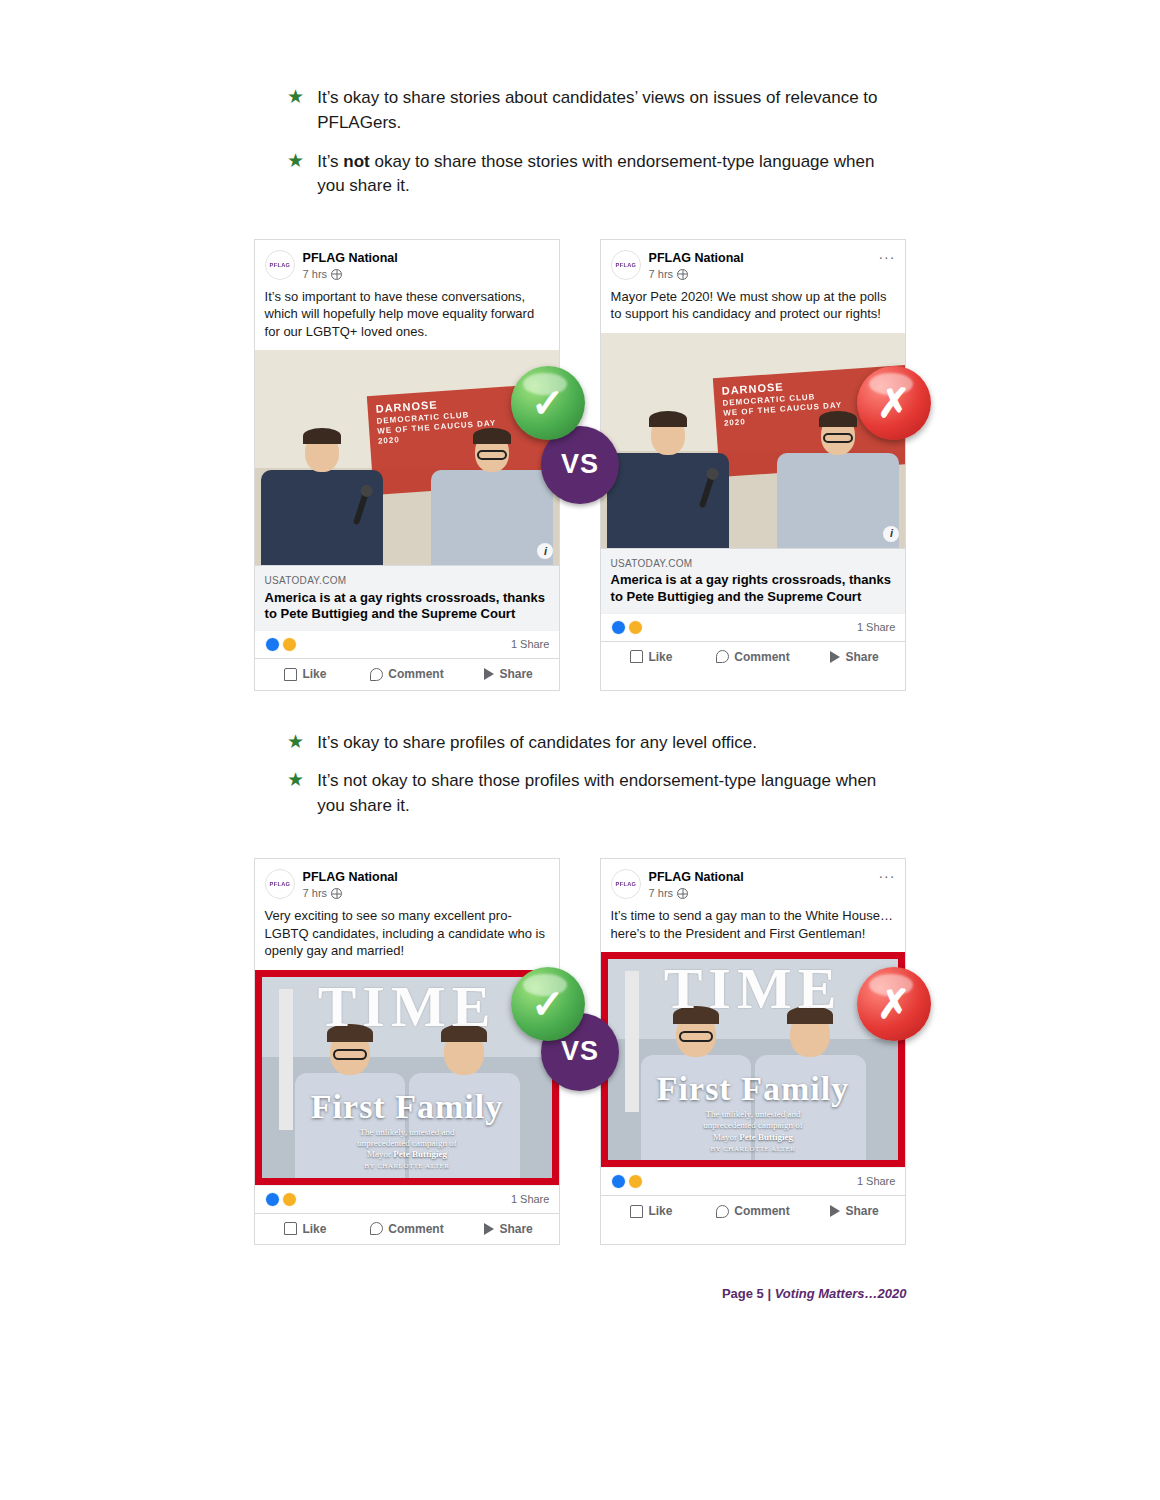It’s okay to share stories about candidates’ views on issues of relevance to PFLAGers.
It’s not okay to share those stories with endorsement-type language when you share it.
VS
✓
PFLAG
PFLAG National
7 hrs
It’s so important to have these conversations, which will hopefully help move equality forward for our LGBTQ+ loved ones.
DARNOSE DEMOCRATIC CLUB WE OF THE CAUCUS DAY 2020
i
usatoday.com
America is at a gay rights crossroads, thanks to Pete Buttigieg and the Supreme Court
1 Share
Like
Comment
Share
✗
PFLAG
PFLAG National
7 hrs
···
Mayor Pete 2020! We must show up at the polls to support his candidacy and protect our rights!
DARNOSE DEMOCRATIC CLUB WE OF THE CAUCUS DAY 2020
i
usatoday.com
America is at a gay rights crossroads, thanks to Pete Buttigieg and the Supreme Court
1 Share
Like
Comment
Share
It’s okay to share profiles of candidates for any level office.
It’s not okay to share those profiles with endorsement-type language when you share it.
VS
✓
PFLAG
PFLAG National
7 hrs
Very exciting to see so many excellent pro-LGBTQ candidates, including a candidate who is openly gay and married!
TIME
First Family
The unlikely, untested and
unprecedented campaign of
Mayor Pete Buttigieg
BY CHARLOTTE ALTER
1 Share
Like
Comment
Share
✗
PFLAG
PFLAG National
7 hrs
···
It’s time to send a gay man to the White House…here’s to the President and First Gentleman!
TIME
First Family
The unlikely, untested and
unprecedented campaign of
Mayor Pete Buttigieg
BY CHARLOTTE ALTER
1 Share
Like
Comment
Share
Page 5 | Voting Matters…2020